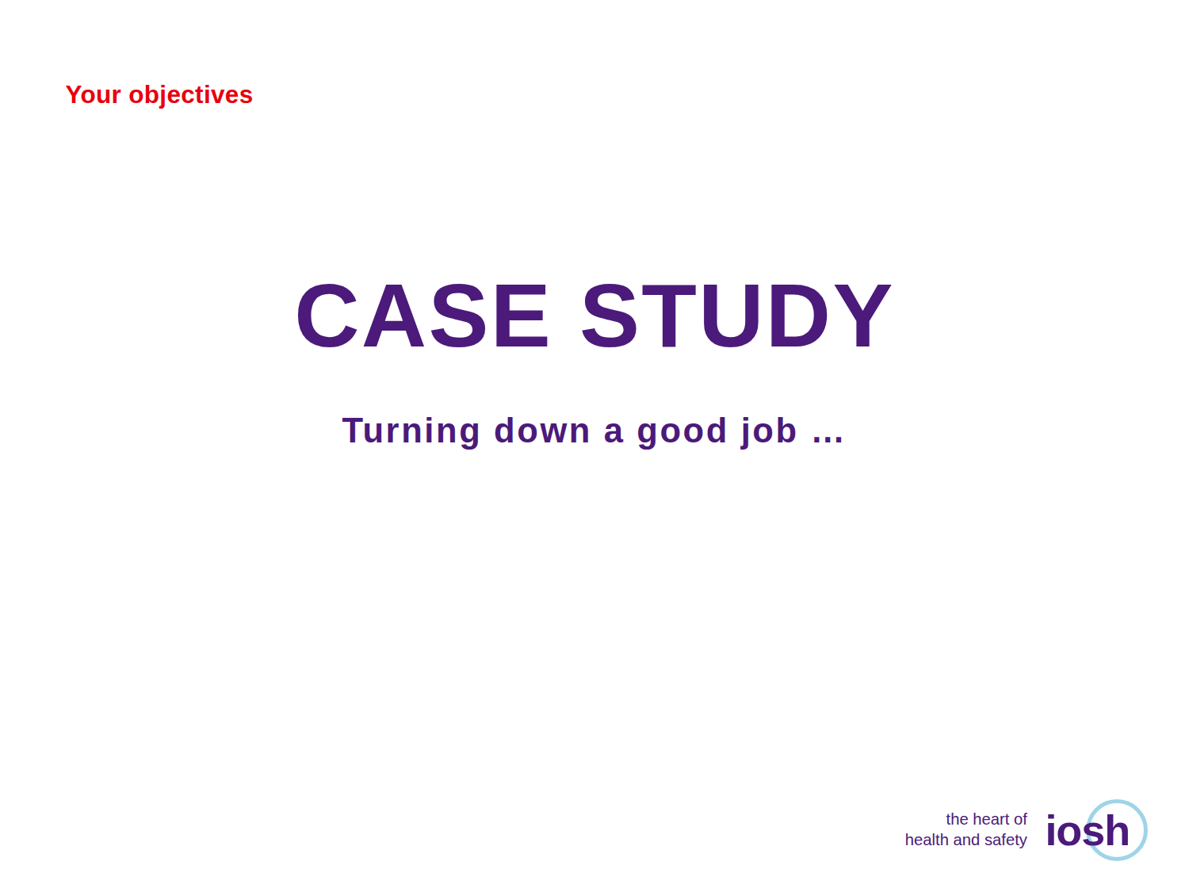Your objectives
CASE STUDY
Turning down a good job …
the heart of
health and safety
iosh